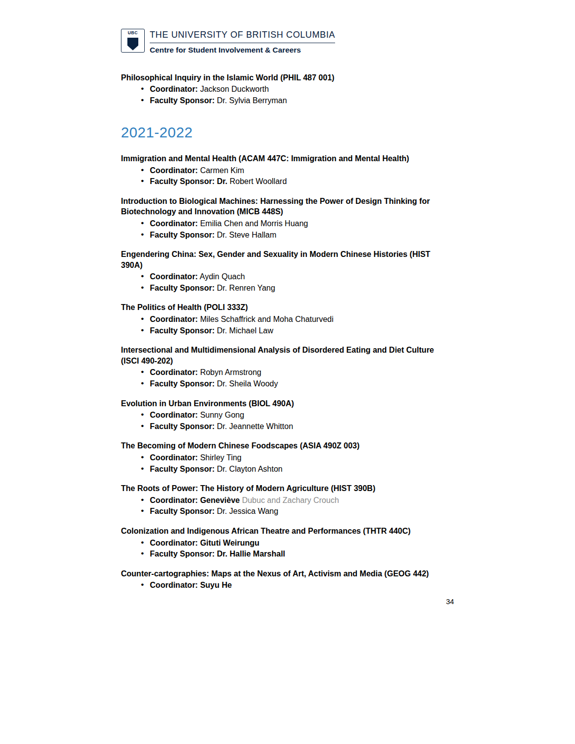UBC
The University of British Columbia
Centre for Student Involvement & Careers
Philosophical Inquiry in the Islamic World (PHIL 487 001)
Coordinator: Jackson Duckworth
Faculty Sponsor: Dr. Sylvia Berryman
2021-2022
Immigration and Mental Health (ACAM 447C: Immigration and Mental Health)
Coordinator: Carmen Kim
Faculty Sponsor: Dr. Robert Woollard
Introduction to Biological Machines: Harnessing the Power of Design Thinking for Biotechnology and Innovation (MICB 448S)
Coordinator: Emilia Chen and Morris Huang
Faculty Sponsor: Dr. Steve Hallam
Engendering China: Sex, Gender and Sexuality in Modern Chinese Histories (HIST 390A)
Coordinator: Aydin Quach
Faculty Sponsor: Dr. Renren Yang
The Politics of Health (POLI 333Z)
Coordinator: Miles Schaffrick and Moha Chaturvedi
Faculty Sponsor: Dr. Michael Law
Intersectional and Multidimensional Analysis of Disordered Eating and Diet Culture (ISCI 490-202)
Coordinator: Robyn Armstrong
Faculty Sponsor: Dr. Sheila Woody
Evolution in Urban Environments (BIOL 490A)
Coordinator: Sunny Gong
Faculty Sponsor: Dr. Jeannette Whitton
The Becoming of Modern Chinese Foodscapes (ASIA 490Z 003)
Coordinator: Shirley Ting
Faculty Sponsor: Dr. Clayton Ashton
The Roots of Power: The History of Modern Agriculture (HIST 390B)
Coordinator: Geneviève Dubuc and Zachary Crouch
Faculty Sponsor: Dr. Jessica Wang
Colonization and Indigenous African Theatre and Performances (THTR 440C)
Coordinator: Gituti Weirungu
Faculty Sponsor: Dr. Hallie Marshall
Counter-cartographies: Maps at the Nexus of Art, Activism and Media (GEOG 442)
Coordinator: Suyu He
34